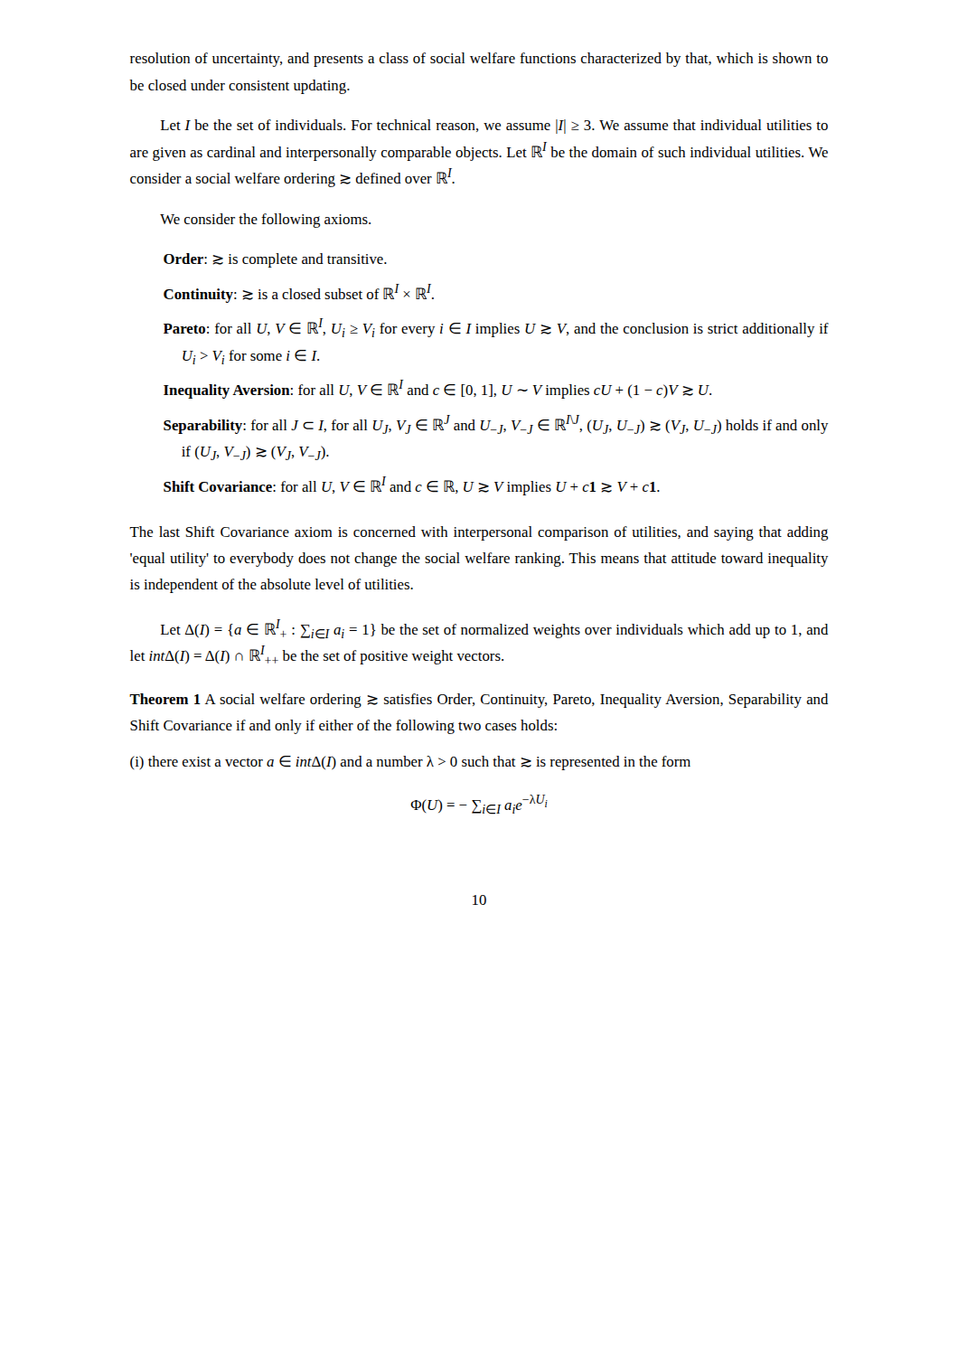resolution of uncertainty, and presents a class of social welfare functions characterized by that, which is shown to be closed under consistent updating.
Let I be the set of individuals. For technical reason, we assume |I| ≥ 3. We assume that individual utilities to are given as cardinal and interpersonally comparable objects. Let ℝI be the domain of such individual utilities. We consider a social welfare ordering ≳ defined over ℝI.
We consider the following axioms.
Order: ≳ is complete and transitive.
Continuity: ≳ is a closed subset of ℝI × ℝI.
Pareto: for all U, V ∈ ℝI, Ui ≥ Vi for every i ∈ I implies U ≳ V, and the conclusion is strict additionally if Ui > Vi for some i ∈ I.
Inequality Aversion: for all U, V ∈ ℝI and c ∈ [0, 1], U ∼ V implies cU + (1 − c)V ≳ U.
Separability: for all J ⊂ I, for all UJ, VJ ∈ ℝJ and U−J, V−J ∈ ℝI\J, (UJ, U−J) ≳ (VJ, U−J) holds if and only if (UJ, V−J) ≳ (VJ, V−J).
Shift Covariance: for all U, V ∈ ℝI and c ∈ ℝ, U ≳ V implies U + c 1 ≳ V + c 1.
The last Shift Covariance axiom is concerned with interpersonal comparison of utilities, and saying that adding 'equal utility' to everybody does not change the social welfare ranking. This means that attitude toward inequality is independent of the absolute level of utilities.
Let Δ(I) = {a ∈ ℝI+ : ∑i∈I ai = 1} be the set of normalized weights over individuals which add up to 1, and let int Δ(I) = Δ(I) ∩ ℝI++ be the set of positive weight vectors.
Theorem 1 A social welfare ordering ≳ satisfies Order, Continuity, Pareto, Inequality Aversion, Separability and Shift Covariance if and only if either of the following two cases holds:
(i) there exist a vector a ∈ int Δ(I) and a number λ > 0 such that ≳ is represented in the form
Φ(U) = − ∑i∈I ai e−λUi
10